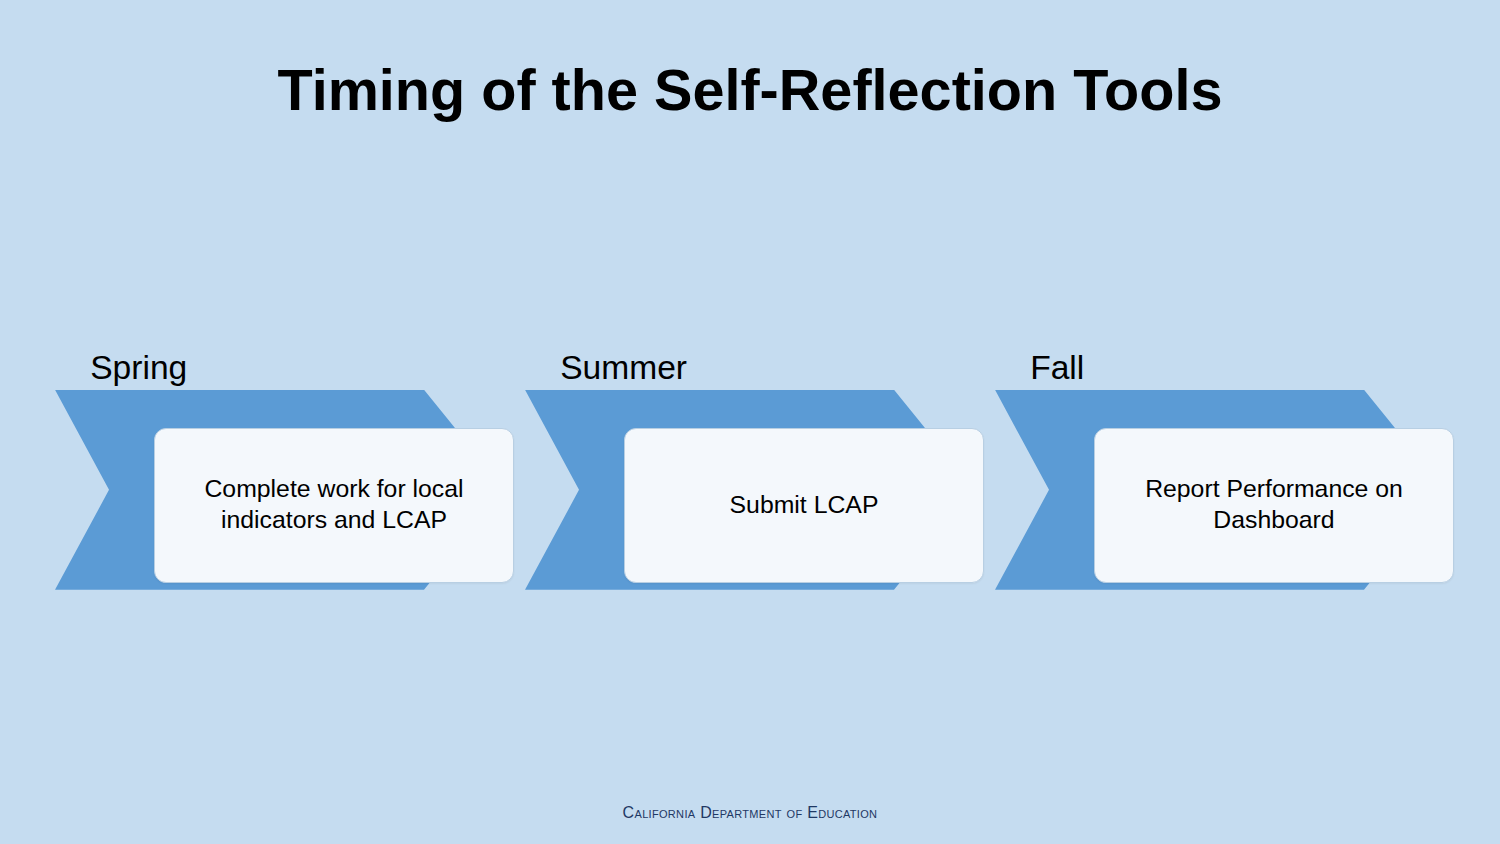Timing of the Self-Reflection Tools
Spring
Complete work for local indicators and LCAP
Summer
Submit LCAP
Fall
Report Performance on Dashboard
California Department of Education